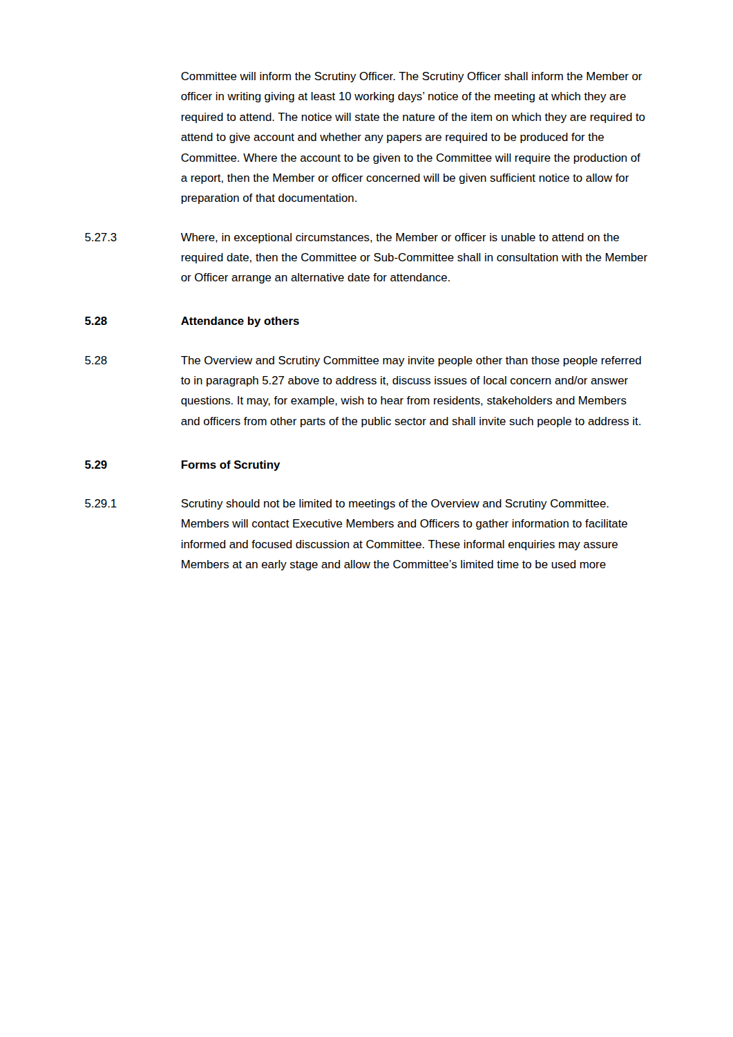Committee will inform the Scrutiny Officer. The Scrutiny Officer shall inform the Member or officer in writing giving at least 10 working days’ notice of the meeting at which they are required to attend. The notice will state the nature of the item on which they are required to attend to give account and whether any papers are required to be produced for the Committee. Where the account to be given to the Committee will require the production of a report, then the Member or officer concerned will be given sufficient notice to allow for preparation of that documentation.
5.27.3
Where, in exceptional circumstances, the Member or officer is unable to attend on the required date, then the Committee or Sub-Committee shall in consultation with the Member or Officer arrange an alternative date for attendance.
5.28 Attendance by others
5.28
The Overview and Scrutiny Committee may invite people other than those people referred to in paragraph 5.27 above to address it, discuss issues of local concern and/or answer questions. It may, for example, wish to hear from residents, stakeholders and Members and officers from other parts of the public sector and shall invite such people to address it.
5.29 Forms of Scrutiny
5.29.1
Scrutiny should not be limited to meetings of the Overview and Scrutiny Committee. Members will contact Executive Members and Officers to gather information to facilitate informed and focused discussion at Committee. These informal enquiries may assure Members at an early stage and allow the Committee’s limited time to be used more